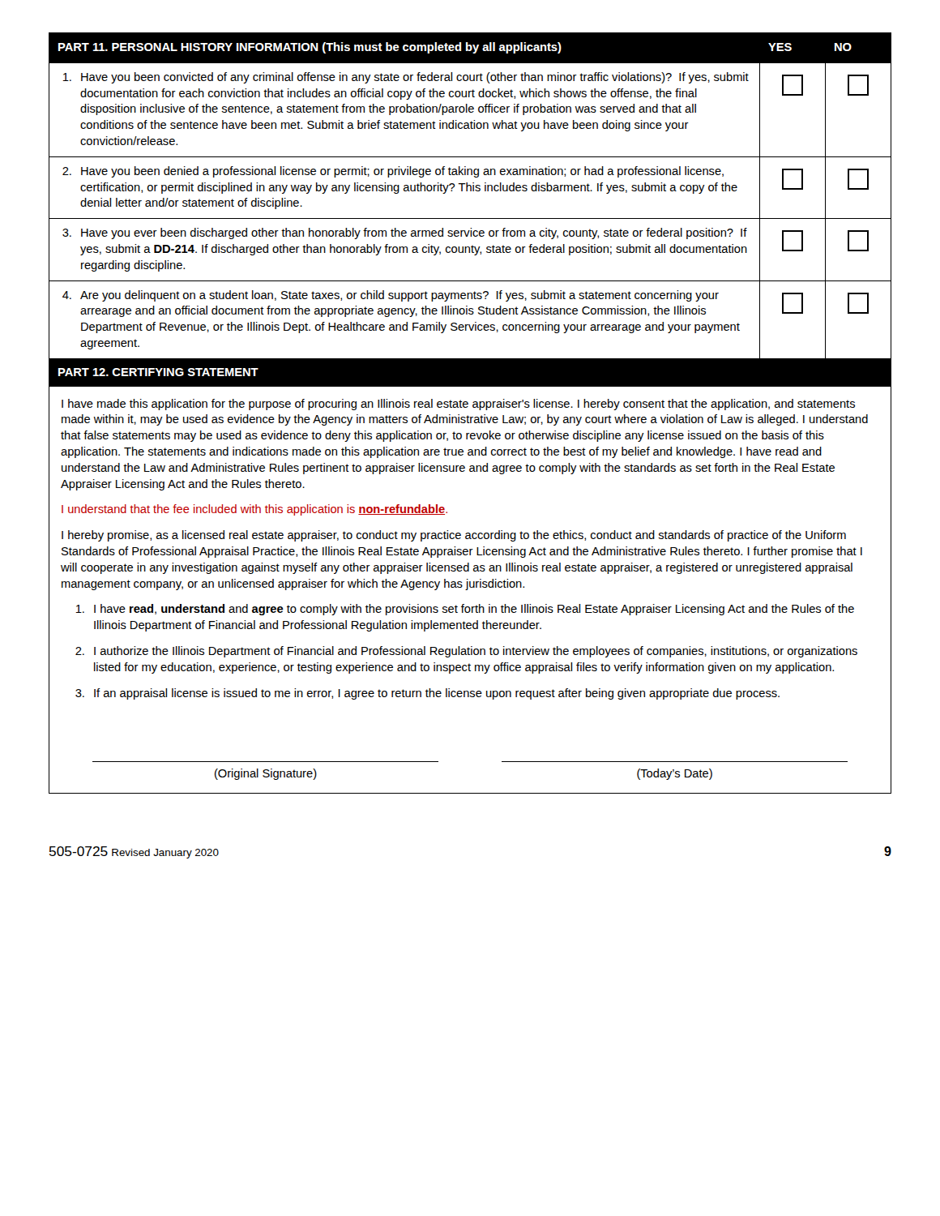| PART 11. PERSONAL HISTORY INFORMATION (This must be completed by all applicants) | YES | NO |
| --- | --- | --- |
| Have you been convicted of any criminal offense in any state or federal court (other than minor traffic violations)? If yes, submit documentation for each conviction that includes an official copy of the court docket, which shows the offense, the final disposition inclusive of the sentence, a statement from the probation/parole officer if probation was served and that all conditions of the sentence have been met. Submit a brief statement indication what you have been doing since your conviction/release. | | |
| Have you been denied a professional license or permit; or privilege of taking an examination; or had a professional license, certification, or permit disciplined in any way by any licensing authority? This includes disbarment. If yes, submit a copy of the denial letter and/or statement of discipline. | | |
| Have you ever been discharged other than honorably from the armed service or from a city, county, state or federal position? If yes, submit a DD-214 . If discharged other than honorably from a city, county, state or federal position; submit all documentation regarding discipline. | | |
| Are you delinquent on a student loan, State taxes, or child support payments? If yes, submit a statement concerning your arrearage and an official document from the appropriate agency, the Illinois Student Assistance Commission, the Illinois Department of Revenue, or the Illinois Dept. of Healthcare and Family Services, concerning your arrearage and your payment agreement. | | |
PART 12. CERTIFYING STATEMENT
I have made this application for the purpose of procuring an Illinois real estate appraiser's license. I hereby consent that the application, and statements made within it, may be used as evidence by the Agency in matters of Administrative Law; or, by any court where a violation of Law is alleged. I understand that false statements may be used as evidence to deny this application or, to revoke or otherwise discipline any license issued on the basis of this application. The statements and indications made on this application are true and correct to the best of my belief and knowledge. I have read and understand the Law and Administrative Rules pertinent to appraiser licensure and agree to comply with the standards as set forth in the Real Estate Appraiser Licensing Act and the Rules thereto.
I understand that the fee included with this application is non-refundable.
I hereby promise, as a licensed real estate appraiser, to conduct my practice according to the ethics, conduct and standards of practice of the Uniform Standards of Professional Appraisal Practice, the Illinois Real Estate Appraiser Licensing Act and the Administrative Rules thereto. I further promise that I will cooperate in any investigation against myself any other appraiser licensed as an Illinois real estate appraiser, a registered or unregistered appraisal management company, or an unlicensed appraiser for which the Agency has jurisdiction.
I have read, understand and agree to comply with the provisions set forth in the Illinois Real Estate Appraiser Licensing Act and the Rules of the Illinois Department of Financial and Professional Regulation implemented thereunder.
I authorize the Illinois Department of Financial and Professional Regulation to interview the employees of companies, institutions, or organizations listed for my education, experience, or testing experience and to inspect my office appraisal files to verify information given on my application.
If an appraisal license is issued to me in error, I agree to return the license upon request after being given appropriate due process.
| (Original Signature) | (Today’s Date) |
505-0725 Revised January 2020
9